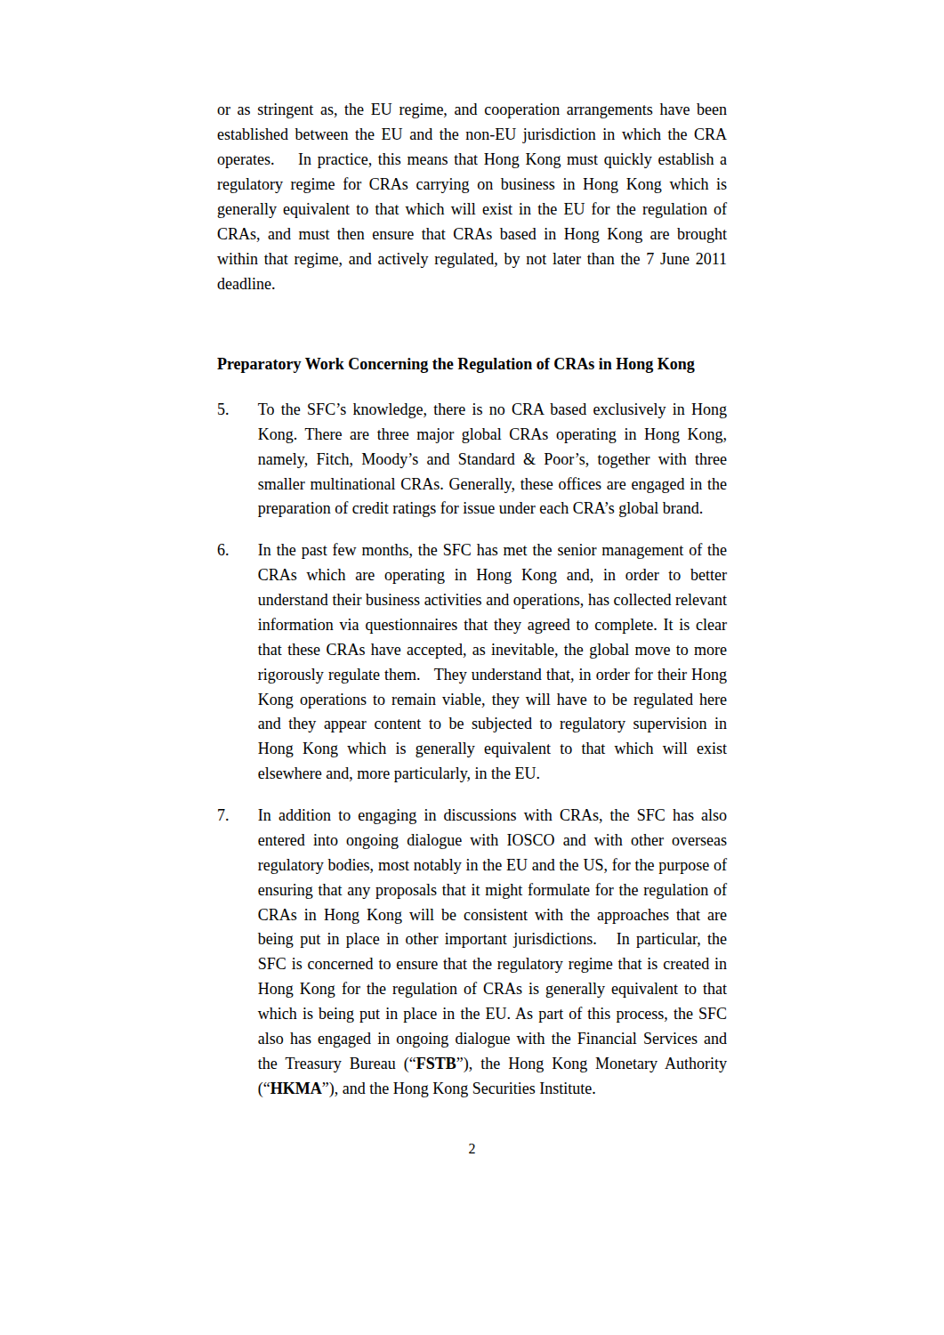or as stringent as, the EU regime, and cooperation arrangements have been established between the EU and the non-EU jurisdiction in which the CRA operates. In practice, this means that Hong Kong must quickly establish a regulatory regime for CRAs carrying on business in Hong Kong which is generally equivalent to that which will exist in the EU for the regulation of CRAs, and must then ensure that CRAs based in Hong Kong are brought within that regime, and actively regulated, by not later than the 7 June 2011 deadline.
Preparatory Work Concerning the Regulation of CRAs in Hong Kong
5.
To the SFC’s knowledge, there is no CRA based exclusively in Hong Kong. There are three major global CRAs operating in Hong Kong, namely, Fitch, Moody’s and Standard & Poor’s, together with three smaller multinational CRAs. Generally, these offices are engaged in the preparation of credit ratings for issue under each CRA’s global brand.
6.
In the past few months, the SFC has met the senior management of the CRAs which are operating in Hong Kong and, in order to better understand their business activities and operations, has collected relevant information via questionnaires that they agreed to complete. It is clear that these CRAs have accepted, as inevitable, the global move to more rigorously regulate them. They understand that, in order for their Hong Kong operations to remain viable, they will have to be regulated here and they appear content to be subjected to regulatory supervision in Hong Kong which is generally equivalent to that which will exist elsewhere and, more particularly, in the EU.
7.
In addition to engaging in discussions with CRAs, the SFC has also entered into ongoing dialogue with IOSCO and with other overseas regulatory bodies, most notably in the EU and the US, for the purpose of ensuring that any proposals that it might formulate for the regulation of CRAs in Hong Kong will be consistent with the approaches that are being put in place in other important jurisdictions. In particular, the SFC is concerned to ensure that the regulatory regime that is created in Hong Kong for the regulation of CRAs is generally equivalent to that which is being put in place in the EU. As part of this process, the SFC also has engaged in ongoing dialogue with the Financial Services and the Treasury Bureau (“FSTB”), the Hong Kong Monetary Authority (“HKMA”), and the Hong Kong Securities Institute.
2